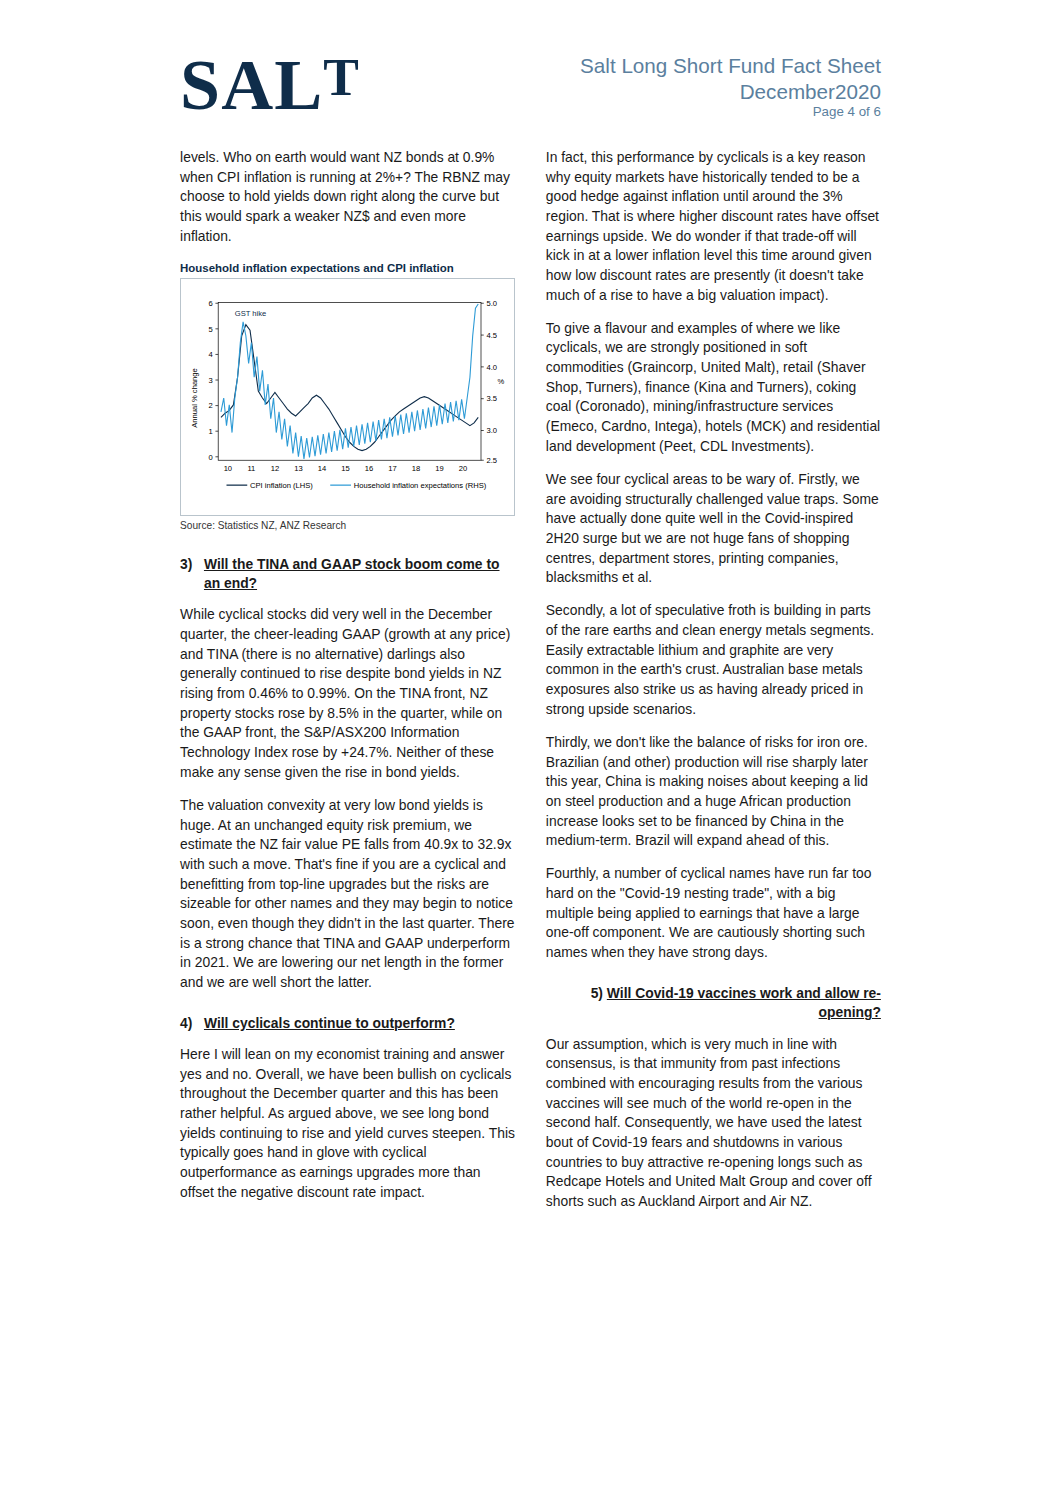SALT
Salt Long Short Fund Fact Sheet
December2020
Page 4 of 6
levels. Who on earth would want NZ bonds at 0.9% when CPI inflation is running at 2%+? The RBNZ may choose to hold yields down right along the curve but this would spark a weaker NZ$ and even more inflation.
Household inflation expectations and CPI inflation
6 5 4 3 2 1 0 5.0 4.5 4.0 3.5 3.0 2.5 % Annual % change 10 11 12 13 14 15 16 17 18 19 20 GST hike CPI inflation (LHS) Household inflation expectations (RHS)
Source: Statistics NZ, ANZ Research
3) Will the TINA and GAAP stock boom come to an end?
While cyclical stocks did very well in the December quarter, the cheer-leading GAAP (growth at any price) and TINA (there is no alternative) darlings also generally continued to rise despite bond yields in NZ rising from 0.46% to 0.99%. On the TINA front, NZ property stocks rose by 8.5% in the quarter, while on the GAAP front, the S&P/ASX200 Information Technology Index rose by +24.7%. Neither of these make any sense given the rise in bond yields.
The valuation convexity at very low bond yields is huge. At an unchanged equity risk premium, we estimate the NZ fair value PE falls from 40.9x to 32.9x with such a move. That's fine if you are a cyclical and benefitting from top-line upgrades but the risks are sizeable for other names and they may begin to notice soon, even though they didn't in the last quarter. There is a strong chance that TINA and GAAP underperform in 2021. We are lowering our net length in the former and we are well short the latter.
4) Will cyclicals continue to outperform?
Here I will lean on my economist training and answer yes and no. Overall, we have been bullish on cyclicals throughout the December quarter and this has been rather helpful. As argued above, we see long bond yields continuing to rise and yield curves steepen. This typically goes hand in glove with cyclical outperformance as earnings upgrades more than offset the negative discount rate impact.
In fact, this performance by cyclicals is a key reason why equity markets have historically tended to be a good hedge against inflation until around the 3% region. That is where higher discount rates have offset earnings upside. We do wonder if that trade-off will kick in at a lower inflation level this time around given how low discount rates are presently (it doesn't take much of a rise to have a big valuation impact).
To give a flavour and examples of where we like cyclicals, we are strongly positioned in soft commodities (Graincorp, United Malt), retail (Shaver Shop, Turners), finance (Kina and Turners), coking coal (Coronado), mining/infrastructure services (Emeco, Cardno, Intega), hotels (MCK) and residential land development (Peet, CDL Investments).
We see four cyclical areas to be wary of. Firstly, we are avoiding structurally challenged value traps. Some have actually done quite well in the Covid-inspired 2H20 surge but we are not huge fans of shopping centres, department stores, printing companies, blacksmiths et al.
Secondly, a lot of speculative froth is building in parts of the rare earths and clean energy metals segments. Easily extractable lithium and graphite are very common in the earth's crust. Australian base metals exposures also strike us as having already priced in strong upside scenarios.
Thirdly, we don't like the balance of risks for iron ore. Brazilian (and other) production will rise sharply later this year, China is making noises about keeping a lid on steel production and a huge African production increase looks set to be financed by China in the medium-term. Brazil will expand ahead of this.
Fourthly, a number of cyclical names have run far too hard on the "Covid-19 nesting trade", with a big multiple being applied to earnings that have a large one-off component. We are cautiously shorting such names when they have strong days.
5) Will Covid-19 vaccines work and allow re-opening?
Our assumption, which is very much in line with consensus, is that immunity from past infections combined with encouraging results from the various vaccines will see much of the world re-open in the second half. Consequently, we have used the latest bout of Covid-19 fears and shutdowns in various countries to buy attractive re-opening longs such as Redcape Hotels and United Malt Group and cover off shorts such as Auckland Airport and Air NZ.